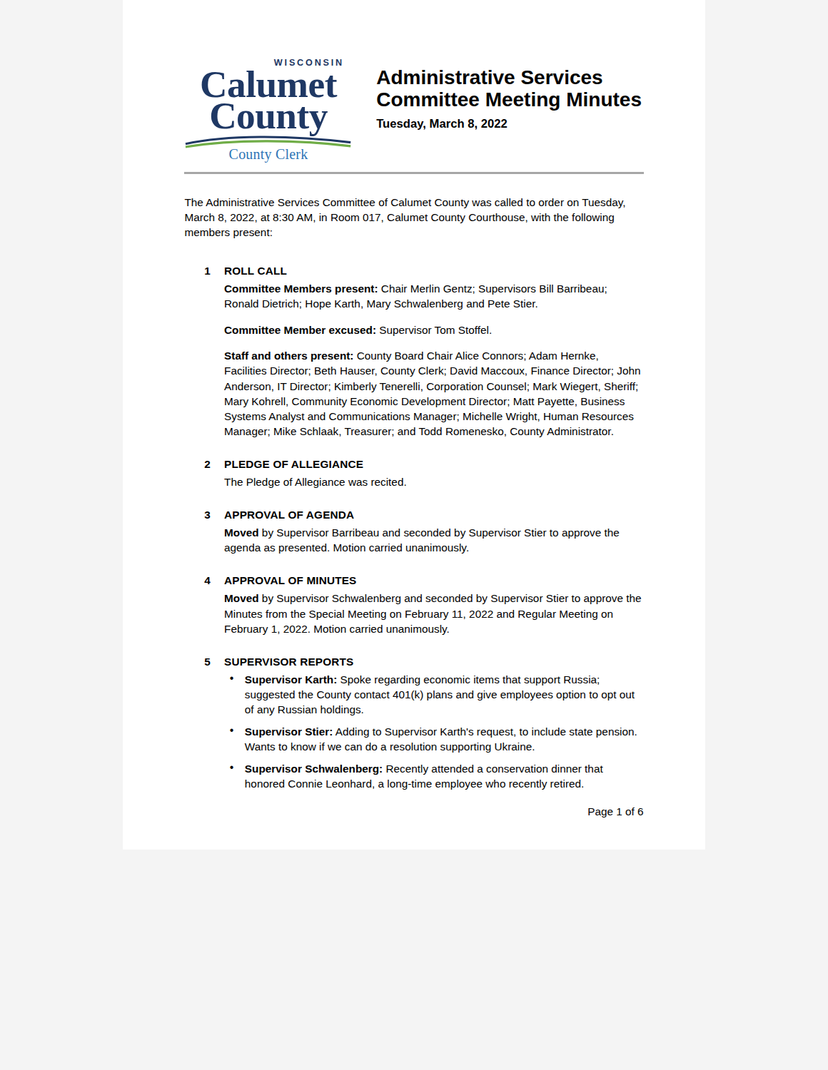WISCONSIN
Calumet
County
County Clerk
Administrative Services Committee Meeting Minutes
Tuesday, March 8, 2022
The Administrative Services Committee of Calumet County was called to order on Tuesday, March 8, 2022, at 8:30 AM, in Room 017, Calumet County Courthouse, with the following members present:
1
ROLL CALL
Committee Members present: Chair Merlin Gentz; Supervisors Bill Barribeau; Ronald Dietrich; Hope Karth, Mary Schwalenberg and Pete Stier.
Committee Member excused: Supervisor Tom Stoffel.
Staff and others present: County Board Chair Alice Connors; Adam Hernke, Facilities Director; Beth Hauser, County Clerk; David Maccoux, Finance Director; John Anderson, IT Director; Kimberly Tenerelli, Corporation Counsel; Mark Wiegert, Sheriff; Mary Kohrell, Community Economic Development Director; Matt Payette, Business Systems Analyst and Communications Manager; Michelle Wright, Human Resources Manager; Mike Schlaak, Treasurer; and Todd Romenesko, County Administrator.
2
PLEDGE OF ALLEGIANCE
The Pledge of Allegiance was recited.
3
APPROVAL OF AGENDA
Moved by Supervisor Barribeau and seconded by Supervisor Stier to approve the agenda as presented. Motion carried unanimously.
4
APPROVAL OF MINUTES
Moved by Supervisor Schwalenberg and seconded by Supervisor Stier to approve the Minutes from the Special Meeting on February 11, 2022 and Regular Meeting on February 1, 2022. Motion carried unanimously.
5
SUPERVISOR REPORTS
Supervisor Karth: Spoke regarding economic items that support Russia; suggested the County contact 401(k) plans and give employees option to opt out of any Russian holdings.
Supervisor Stier: Adding to Supervisor Karth's request, to include state pension. Wants to know if we can do a resolution supporting Ukraine.
Supervisor Schwalenberg: Recently attended a conservation dinner that honored Connie Leonhard, a long-time employee who recently retired.
Page 1 of 6